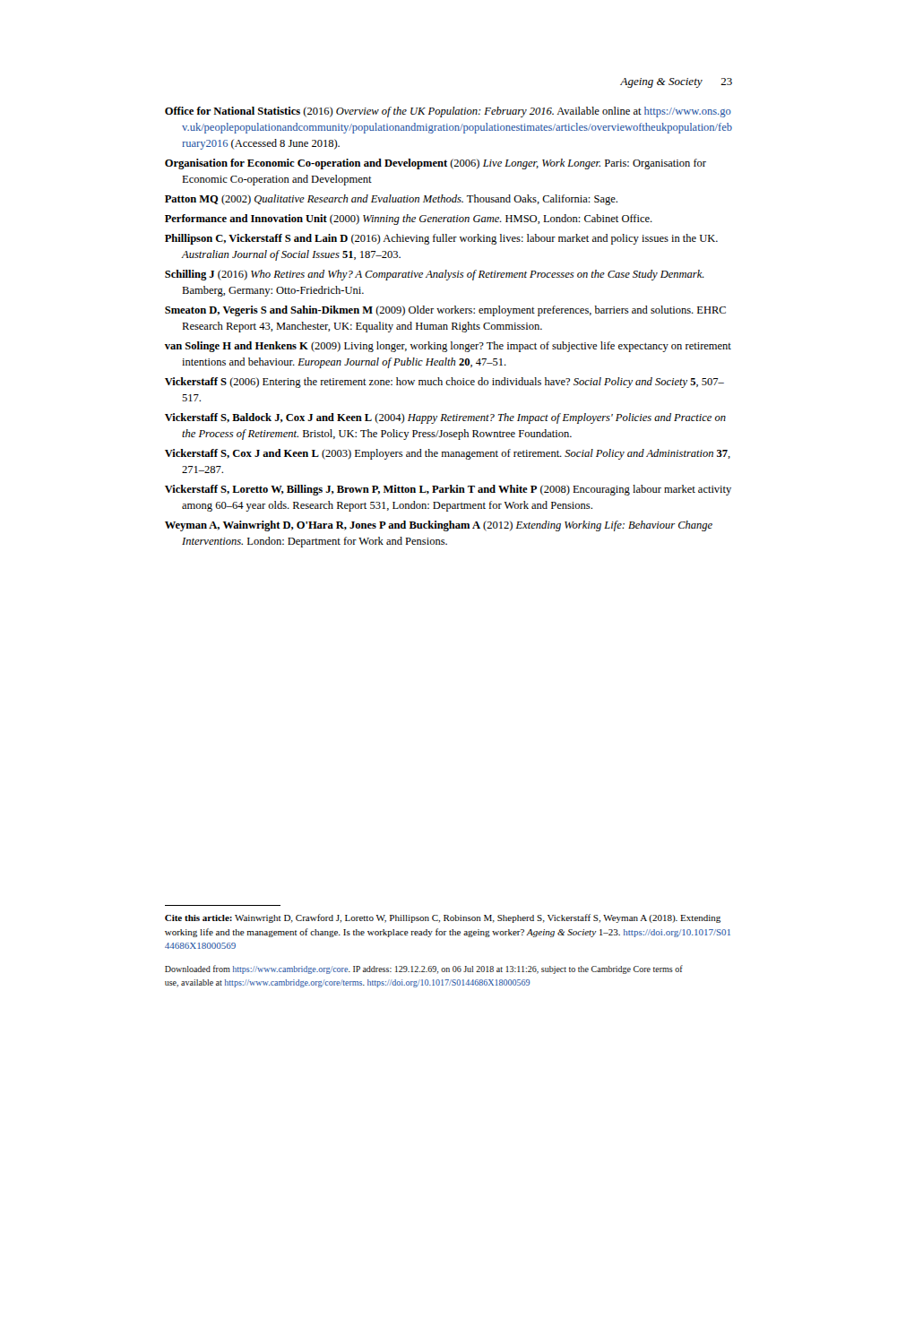Ageing & Society 23
Office for National Statistics (2016) Overview of the UK Population: February 2016. Available online at https://www.ons.gov.uk/peoplepopulationandcommunity/populationandmigration/populationestimates/articles/overviewoftheukpopulation/february2016 (Accessed 8 June 2018).
Organisation for Economic Co-operation and Development (2006) Live Longer, Work Longer. Paris: Organisation for Economic Co-operation and Development
Patton MQ (2002) Qualitative Research and Evaluation Methods. Thousand Oaks, California: Sage.
Performance and Innovation Unit (2000) Winning the Generation Game. HMSO, London: Cabinet Office.
Phillipson C, Vickerstaff S and Lain D (2016) Achieving fuller working lives: labour market and policy issues in the UK. Australian Journal of Social Issues 51, 187–203.
Schilling J (2016) Who Retires and Why? A Comparative Analysis of Retirement Processes on the Case Study Denmark. Bamberg, Germany: Otto-Friedrich-Uni.
Smeaton D, Vegeris S and Sahin-Dikmen M (2009) Older workers: employment preferences, barriers and solutions. EHRC Research Report 43, Manchester, UK: Equality and Human Rights Commission.
van Solinge H and Henkens K (2009) Living longer, working longer? The impact of subjective life expectancy on retirement intentions and behaviour. European Journal of Public Health 20, 47–51.
Vickerstaff S (2006) Entering the retirement zone: how much choice do individuals have? Social Policy and Society 5, 507–517.
Vickerstaff S, Baldock J, Cox J and Keen L (2004) Happy Retirement? The Impact of Employers' Policies and Practice on the Process of Retirement. Bristol, UK: The Policy Press/Joseph Rowntree Foundation.
Vickerstaff S, Cox J and Keen L (2003) Employers and the management of retirement. Social Policy and Administration 37, 271–287.
Vickerstaff S, Loretto W, Billings J, Brown P, Mitton L, Parkin T and White P (2008) Encouraging labour market activity among 60–64 year olds. Research Report 531, London: Department for Work and Pensions.
Weyman A, Wainwright D, O'Hara R, Jones P and Buckingham A (2012) Extending Working Life: Behaviour Change Interventions. London: Department for Work and Pensions.
Cite this article: Wainwright D, Crawford J, Loretto W, Phillipson C, Robinson M, Shepherd S, Vickerstaff S, Weyman A (2018). Extending working life and the management of change. Is the workplace ready for the ageing worker? Ageing & Society 1–23. https://doi.org/10.1017/S0144686X18000569
Downloaded from https://www.cambridge.org/core. IP address: 129.12.2.69, on 06 Jul 2018 at 13:11:26, subject to the Cambridge Core terms of
use, available at https://www.cambridge.org/core/terms. https://doi.org/10.1017/S0144686X18000569